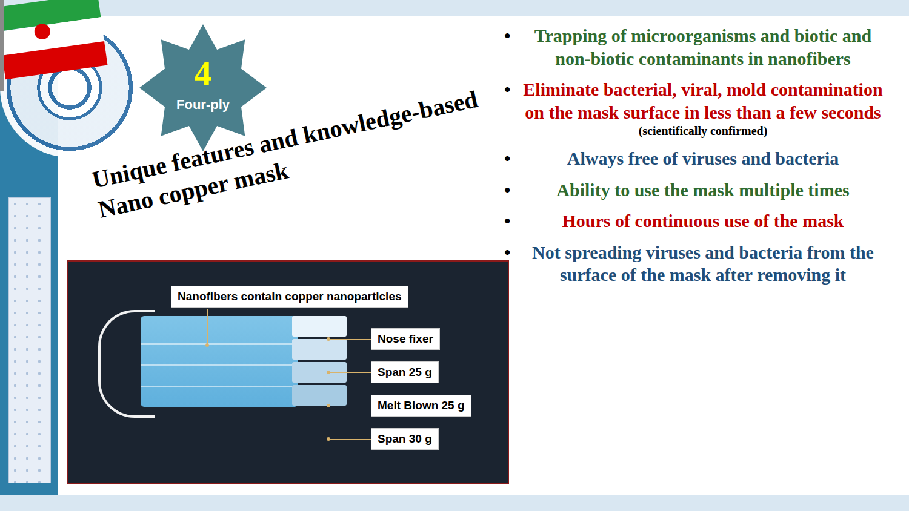4
Four-ply
Unique features and knowledge-based Nano copper mask
Nanofibers contain copper nanoparticles
Nose fixer
Span 25 g
Melt Blown 25 g
Span 30 g
Trapping of microorganisms and biotic and non-biotic contaminants in nanofibers
Eliminate bacterial, viral, mold contamination on the mask surface in less than a few seconds (scientifically confirmed)
Always free of viruses and bacteria
Ability to use the mask multiple times
Hours of continuous use of the mask
Not spreading viruses and bacteria from the surface of the mask after removing it